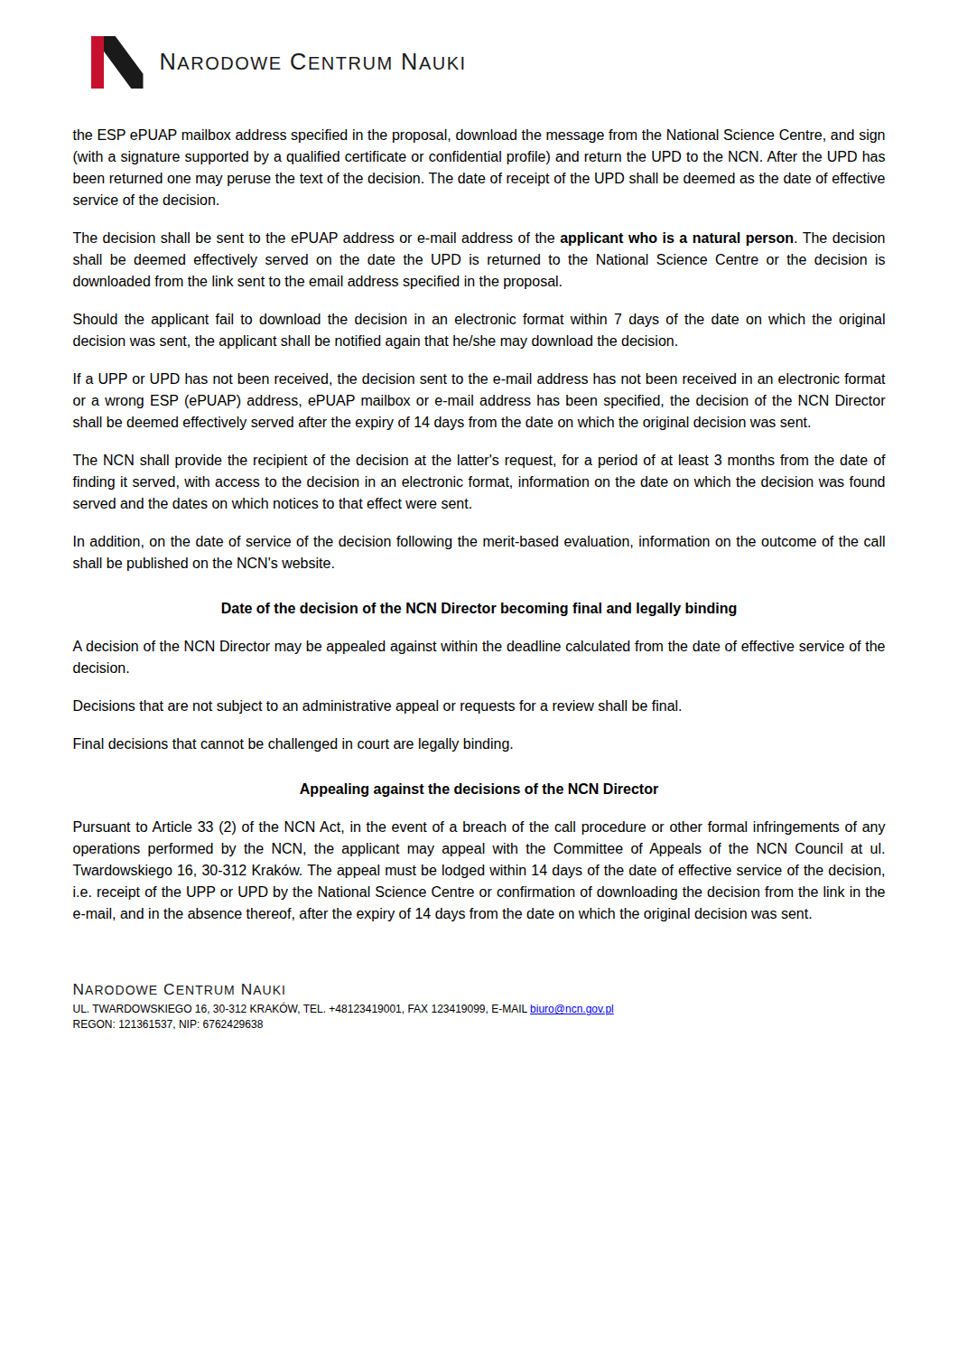NARODOWE CENTRUM NAUKI
the ESP ePUAP mailbox address specified in the proposal, download the message from the National Science Centre, and sign (with a signature supported by a qualified certificate or confidential profile) and return the UPD to the NCN. After the UPD has been returned one may peruse the text of the decision. The date of receipt of the UPD shall be deemed as the date of effective service of the decision.
The decision shall be sent to the ePUAP address or e-mail address of the applicant who is a natural person. The decision shall be deemed effectively served on the date the UPD is returned to the National Science Centre or the decision is downloaded from the link sent to the email address specified in the proposal.
Should the applicant fail to download the decision in an electronic format within 7 days of the date on which the original decision was sent, the applicant shall be notified again that he/she may download the decision.
If a UPP or UPD has not been received, the decision sent to the e-mail address has not been received in an electronic format or a wrong ESP (ePUAP) address, ePUAP mailbox or e-mail address has been specified, the decision of the NCN Director shall be deemed effectively served after the expiry of 14 days from the date on which the original decision was sent.
The NCN shall provide the recipient of the decision at the latter's request, for a period of at least 3 months from the date of finding it served, with access to the decision in an electronic format, information on the date on which the decision was found served and the dates on which notices to that effect were sent.
In addition, on the date of service of the decision following the merit-based evaluation, information on the outcome of the call shall be published on the NCN's website.
Date of the decision of the NCN Director becoming final and legally binding
A decision of the NCN Director may be appealed against within the deadline calculated from the date of effective service of the decision.
Decisions that are not subject to an administrative appeal or requests for a review shall be final.
Final decisions that cannot be challenged in court are legally binding.
Appealing against the decisions of the NCN Director
Pursuant to Article 33 (2) of the NCN Act, in the event of a breach of the call procedure or other formal infringements of any operations performed by the NCN, the applicant may appeal with the Committee of Appeals of the NCN Council at ul. Twardowskiego 16, 30-312 Kraków. The appeal must be lodged within 14 days of the date of effective service of the decision, i.e. receipt of the UPP or UPD by the National Science Centre or confirmation of downloading the decision from the link in the e-mail, and in the absence thereof, after the expiry of 14 days from the date on which the original decision was sent.
NARODOWE CENTRUM NAUKI
UL. TWARDOWSKIEGO 16, 30-312 KRAKÓW, TEL. +48123419001, FAX 123419099, E-MAIL biuro@ncn.gov.pl
REGON: 121361537, NIP: 6762429638